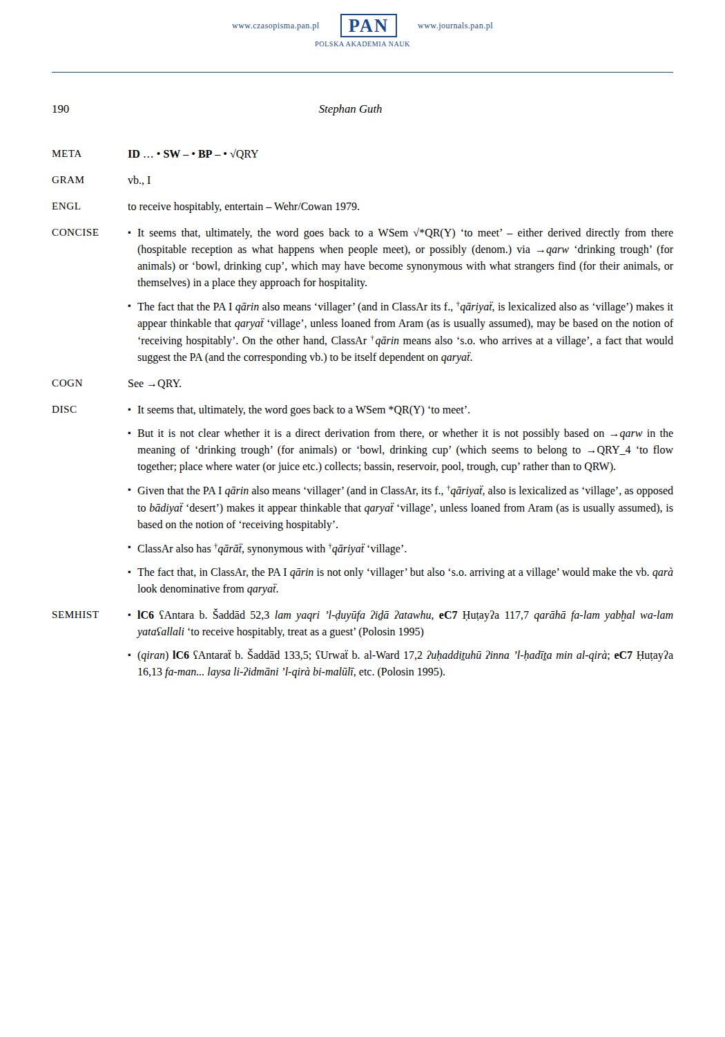www.czasopisma.pan.pl PAN www.journals.pan.pl
POLSKA AKADEMIA NAUK
190 Stephan Guth
| META | ID … • SW – • BP – • √ QRY |
| GRAM | vb., I |
| ENGL | to receive hospitably, entertain – Wehr/Cowan 1979. |
| CONCISE | It seems that, ultimately, the word goes back to a WSem √ *QR(Y) ‘to meet’ – either derived directly from there (hospitable reception as what happens when people meet), or possibly (denom.) via → qarw ‘drinking trough’ (for animals) or ‘bowl, drinking cup’, which may have become synonymous with what strangers find (for their animals, or themselves) in a place they approach for hospitality. The fact that the PA I qārin also means ‘villager’ (and in ClassAr its f., † qāriyaẗ , is lexicalized also as ‘village’) makes it appear thinkable that qaryaẗ ‘village’, unless loaned from Aram (as is usually assumed), may be based on the notion of ‘receiving hospitably’. On the other hand, ClassAr † qārin means also ‘s.o. who arrives at a village’, a fact that would suggest the PA (and the corresponding vb.) to be itself dependent on qaryaẗ . |
| COGN | See →QRY. |
| DISC | It seems that, ultimately, the word goes back to a WSem *QR(Y) ‘to meet’. But it is not clear whether it is a direct derivation from there, or whether it is not possibly based on → qarw in the meaning of ‘drinking trough’ (for animals) or ‘bowl, drinking cup’ (which seems to belong to →QRY_4 ‘to flow together; place where water (or juice etc.) collects; bassin, reservoir, pool, trough, cup’ rather than to QRW). Given that the PA I qārin also means ‘villager’ (and in ClassAr, its f., † qāriyaẗ , also is lexicalized as ‘village’, as opposed to bādiyaẗ ‘desert’) makes it appear thinkable that qaryaẗ ‘village’, unless loaned from Aram (as is usually assumed), is based on the notion of ‘receiving hospitably’. ClassAr also has † qārāẗ , synonymous with † qāriyaẗ ‘village’. The fact that, in ClassAr, the PA I qārin is not only ‘villager’ but also ‘s.o. arriving at a village’ would make the vb. qarà look denominative from qaryaẗ . |
| SEMHIST | lC6 ʕAntara b. Šaddād 52,3 lam yaqri ’l-ḍuyūfa ʔiḏā ʔatawhu , eC7 Ḥuṭayʔa 117,7 qarāhā fa-lam yabḫal wa-lam yataʕallali ‘to receive hospitably, treat as a guest’ (Polosin 1995) ( qiran ) lC6 ʕAntaraẗ b. Šaddād 133,5; ʕUrwaẗ b. al-Ward 17,2 ʔuḥaddiṯuhū ʔinna ’l-ḥadīṯa min al-qirà ; eC7 Ḥuṭayʔa 16,13 fa-man... laysa li-ʔidmāni ’l-qirà bi-malūlī , etc. (Polosin 1995). |